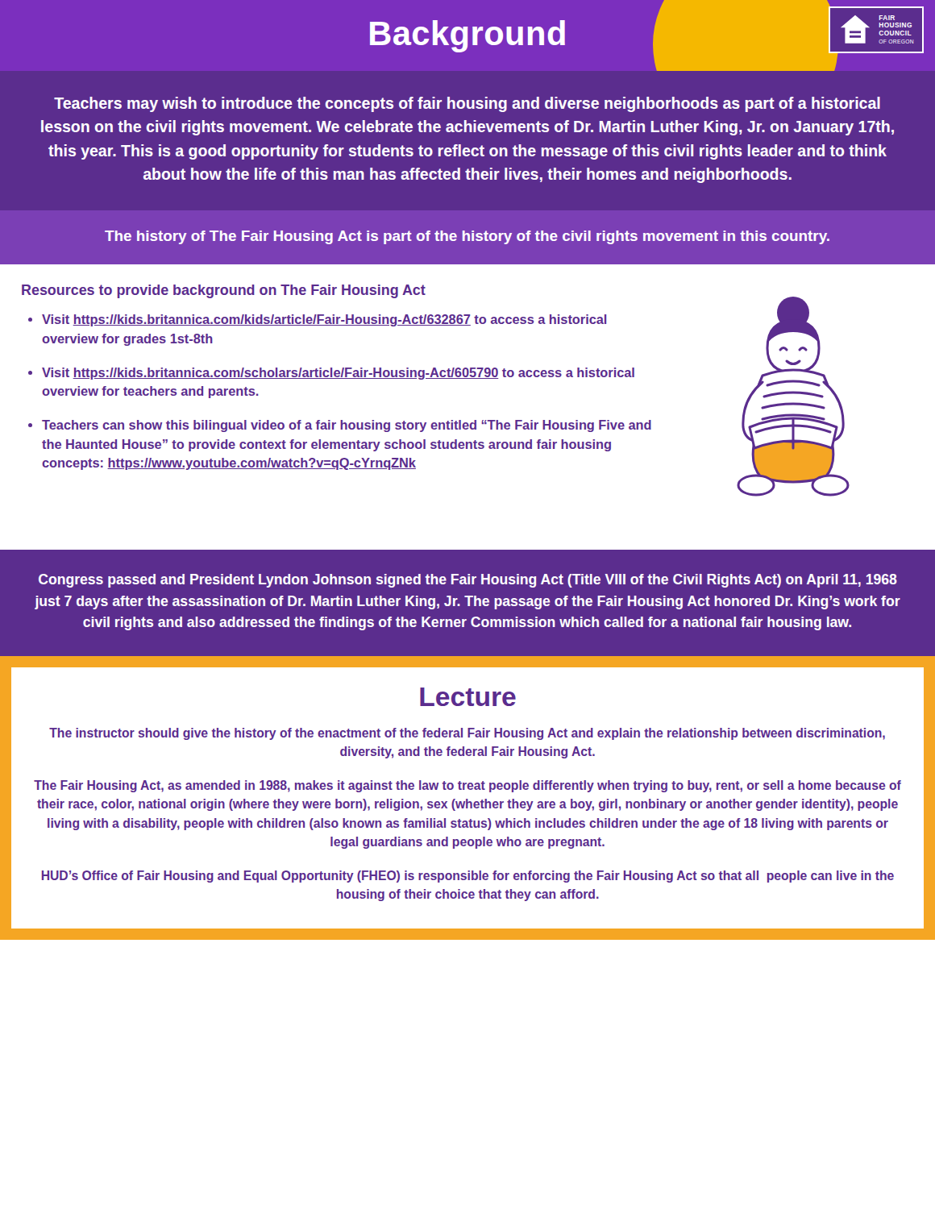Background
Fair
Housing
Council
of Oregon
Teachers may wish to introduce the concepts of fair housing and diverse neighborhoods as part of a historical lesson on the civil rights movement. We celebrate the achievements of Dr. Martin Luther King, Jr. on January 17th, this year. This is a good opportunity for students to reflect on the message of this civil rights leader and to think about how the life of this man has affected their lives, their homes and neighborhoods.
The history of The Fair Housing Act is part of the history of the civil rights movement in this country.
Resources to provide background on The Fair Housing Act
Visit https://kids.britannica.com/kids/article/Fair-Housing-Act/632867 to access a historical overview for grades 1st-8th
Visit https://kids.britannica.com/scholars/article/Fair-Housing-Act/605790 to access a historical overview for teachers and parents.
Teachers can show this bilingual video of a fair housing story entitled “The Fair Housing Five and the Haunted House” to provide context for elementary school students around fair housing concepts: https://www.youtube.com/watch?v=qQ-cYrnqZNk
Congress passed and President Lyndon Johnson signed the Fair Housing Act (Title VIII of the Civil Rights Act) on April 11, 1968 just 7 days after the assassination of Dr. Martin Luther King, Jr. The passage of the Fair Housing Act honored Dr. King’s work for civil rights and also addressed the findings of the Kerner Commission which called for a national fair housing law.
Lecture
The instructor should give the history of the enactment of the federal Fair Housing Act and explain the relationship between discrimination, diversity, and the federal Fair Housing Act.
The Fair Housing Act, as amended in 1988, makes it against the law to treat people differently when trying to buy, rent, or sell a home because of their race, color, national origin (where they were born), religion, sex (whether they are a boy, girl, nonbinary or another gender identity), people living with a disability, people with children (also known as familial status) which includes children under the age of 18 living with parents or legal guardians and people who are pregnant.
HUD’s Office of Fair Housing and Equal Opportunity (FHEO) is responsible for enforcing the Fair Housing Act so that all people can live in the housing of their choice that they can afford.